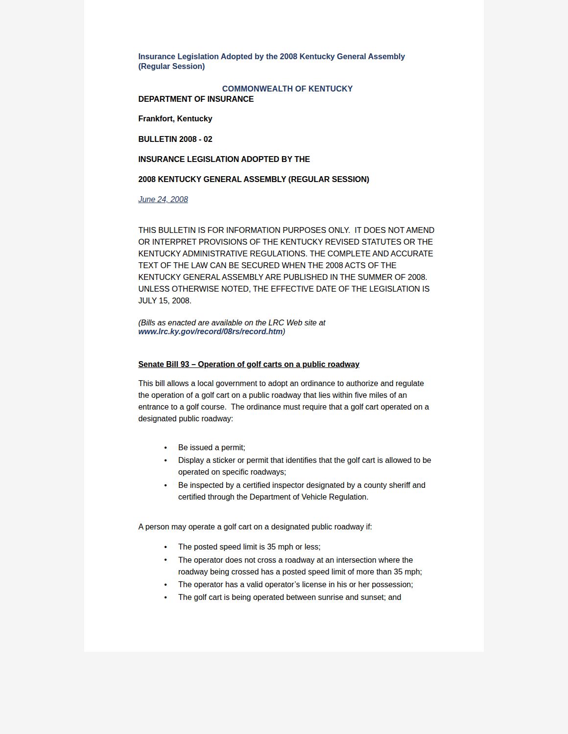Insurance Legislation Adopted by the 2008 Kentucky General Assembly (Regular Session)
COMMONWEALTH OF KENTUCKY
DEPARTMENT OF INSURANCE
Frankfort, Kentucky
BULLETIN 2008 - 02
INSURANCE LEGISLATION ADOPTED BY THE
2008 KENTUCKY GENERAL ASSEMBLY (REGULAR SESSION)
June 24, 2008
THIS BULLETIN IS FOR INFORMATION PURPOSES ONLY. IT DOES NOT AMEND OR INTERPRET PROVISIONS OF THE KENTUCKY REVISED STATUTES OR THE KENTUCKY ADMINISTRATIVE REGULATIONS. THE COMPLETE AND ACCURATE TEXT OF THE LAW CAN BE SECURED WHEN THE 2008 ACTS OF THE KENTUCKY GENERAL ASSEMBLY ARE PUBLISHED IN THE SUMMER OF 2008. UNLESS OTHERWISE NOTED, THE EFFECTIVE DATE OF THE LEGISLATION IS JULY 15, 2008.
(Bills as enacted are available on the LRC Web site at www.lrc.ky.gov/record/08rs/record.htm)
Senate Bill 93 – Operation of golf carts on a public roadway
This bill allows a local government to adopt an ordinance to authorize and regulate the operation of a golf cart on a public roadway that lies within five miles of an entrance to a golf course. The ordinance must require that a golf cart operated on a designated public roadway:
Be issued a permit;
Display a sticker or permit that identifies that the golf cart is allowed to be operated on specific roadways;
Be inspected by a certified inspector designated by a county sheriff and certified through the Department of Vehicle Regulation.
A person may operate a golf cart on a designated public roadway if:
The posted speed limit is 35 mph or less;
The operator does not cross a roadway at an intersection where the roadway being crossed has a posted speed limit of more than 35 mph;
The operator has a valid operator’s license in his or her possession;
The golf cart is being operated between sunrise and sunset; and